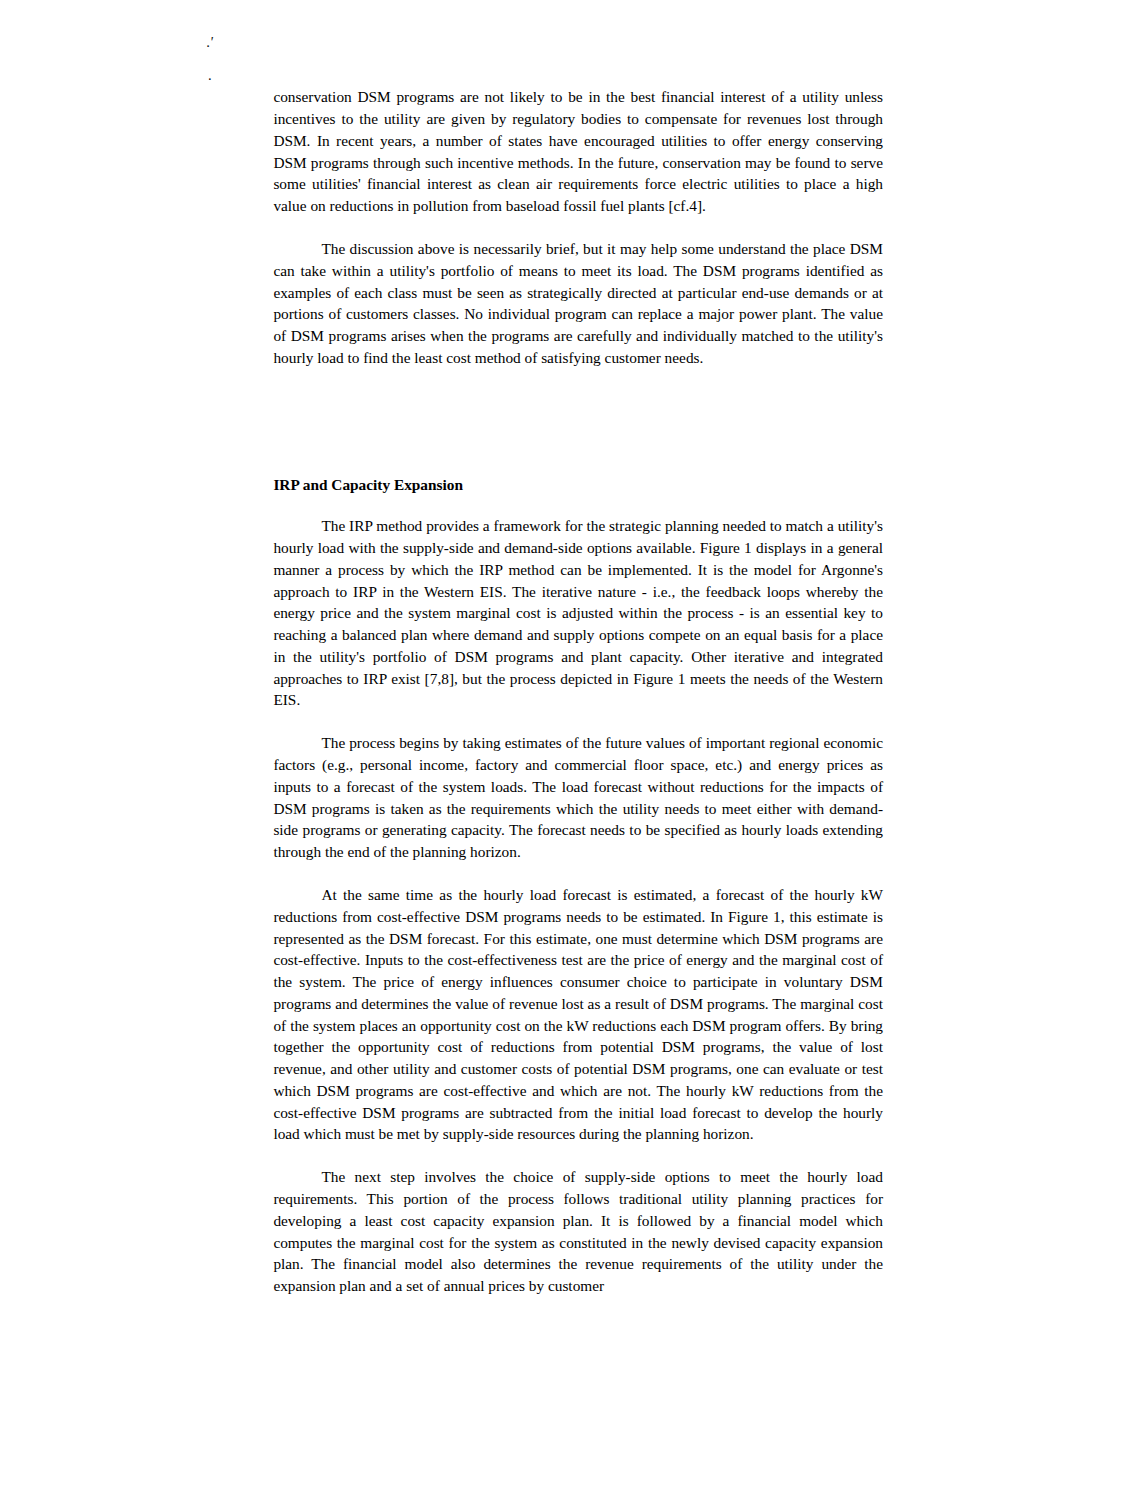.' .
conservation DSM programs are not likely to be in the best financial interest of a utility unless incentives to the utility are given by regulatory bodies to compensate for revenues lost through DSM. In recent years, a number of states have encouraged utilities to offer energy conserving DSM programs through such incentive methods. In the future, conservation may be found to serve some utilities' financial interest as clean air requirements force electric utilities to place a high value on reductions in pollution from baseload fossil fuel plants [cf.4].
The discussion above is necessarily brief, but it may help some understand the place DSM can take within a utility's portfolio of means to meet its load. The DSM programs identified as examples of each class must be seen as strategically directed at particular end-use demands or at portions of customers classes. No individual program can replace a major power plant. The value of DSM programs arises when the programs are carefully and individually matched to the utility's hourly load to find the least cost method of satisfying customer needs.
IRP and Capacity Expansion
The IRP method provides a framework for the strategic planning needed to match a utility's hourly load with the supply-side and demand-side options available. Figure 1 displays in a general manner a process by which the IRP method can be implemented. It is the model for Argonne's approach to IRP in the Western EIS. The iterative nature - i.e., the feedback loops whereby the energy price and the system marginal cost is adjusted within the process - is an essential key to reaching a balanced plan where demand and supply options compete on an equal basis for a place in the utility's portfolio of DSM programs and plant capacity. Other iterative and integrated approaches to IRP exist [7,8], but the process depicted in Figure 1 meets the needs of the Western EIS.
The process begins by taking estimates of the future values of important regional economic factors (e.g., personal income, factory and commercial floor space, etc.) and energy prices as inputs to a forecast of the system loads. The load forecast without reductions for the impacts of DSM programs is taken as the requirements which the utility needs to meet either with demand-side programs or generating capacity. The forecast needs to be specified as hourly loads extending through the end of the planning horizon.
At the same time as the hourly load forecast is estimated, a forecast of the hourly kW reductions from cost-effective DSM programs needs to be estimated. In Figure 1, this estimate is represented as the DSM forecast. For this estimate, one must determine which DSM programs are cost-effective. Inputs to the cost-effectiveness test are the price of energy and the marginal cost of the system. The price of energy influences consumer choice to participate in voluntary DSM programs and determines the value of revenue lost as a result of DSM programs. The marginal cost of the system places an opportunity cost on the kW reductions each DSM program offers. By bring together the opportunity cost of reductions from potential DSM programs, the value of lost revenue, and other utility and customer costs of potential DSM programs, one can evaluate or test which DSM programs are cost-effective and which are not. The hourly kW reductions from the cost-effective DSM programs are subtracted from the initial load forecast to develop the hourly load which must be met by supply-side resources during the planning horizon.
The next step involves the choice of supply-side options to meet the hourly load requirements. This portion of the process follows traditional utility planning practices for developing a least cost capacity expansion plan. It is followed by a financial model which computes the marginal cost for the system as constituted in the newly devised capacity expansion plan. The financial model also determines the revenue requirements of the utility under the expansion plan and a set of annual prices by customer